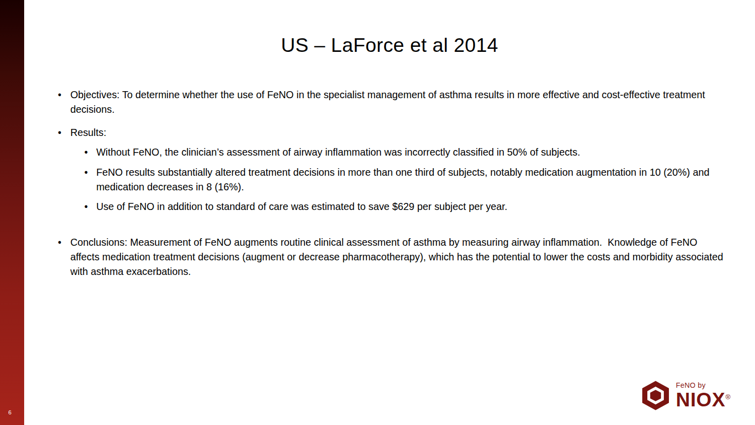6
US – LaForce et al 2014
Objectives: To determine whether the use of FeNO in the specialist management of asthma results in more effective and cost-effective treatment decisions.
Results:
Without FeNO, the clinician’s assessment of airway inflammation was incorrectly classified in 50% of subjects.
FeNO results substantially altered treatment decisions in more than one third of subjects, notably medication augmentation in 10 (20%) and medication decreases in 8 (16%).
Use of FeNO in addition to standard of care was estimated to save $629 per subject per year.
Conclusions: Measurement of FeNO augments routine clinical assessment of asthma by measuring airway inflammation. Knowledge of FeNO affects medication treatment decisions (augment or decrease pharmacotherapy), which has the potential to lower the costs and morbidity associated with asthma exacerbations.
FeNO by NIOX®